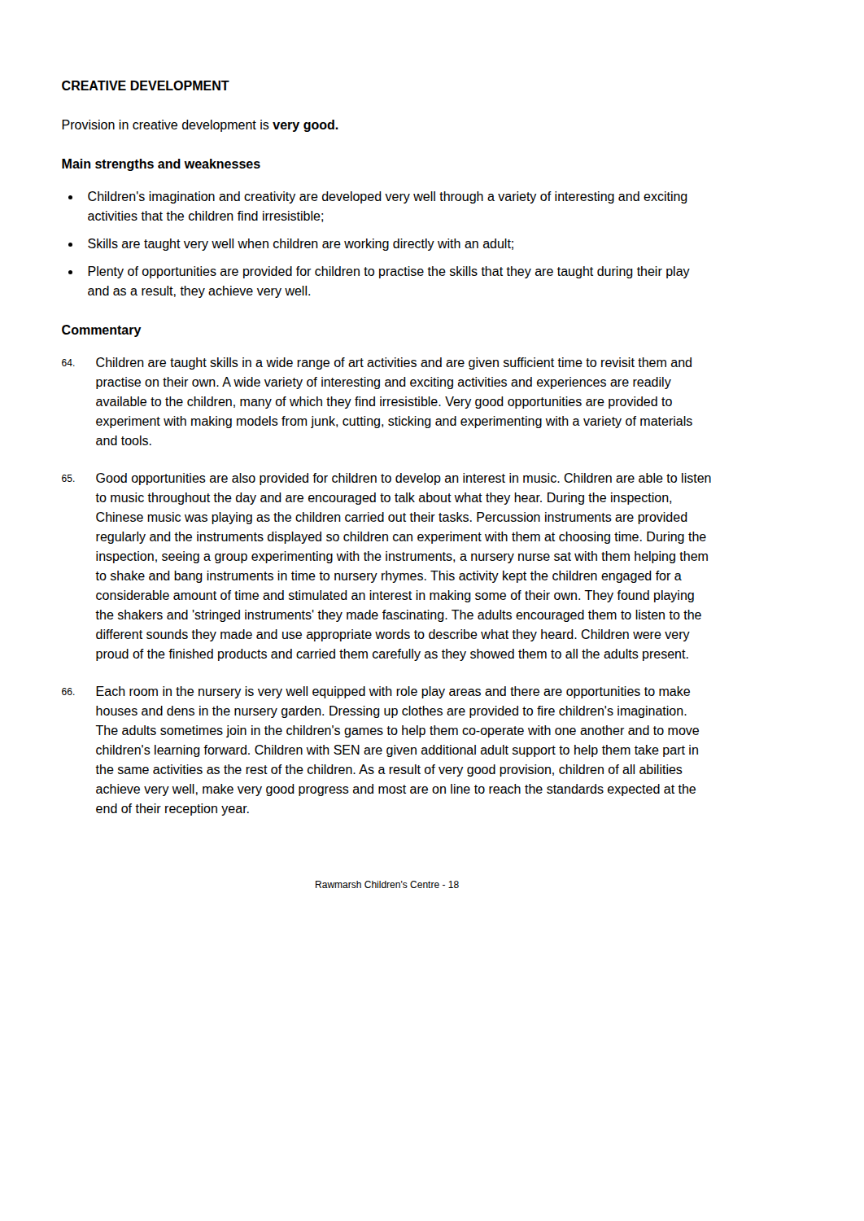Creative Development
Provision in creative development is very good.
Main strengths and weaknesses
Children's imagination and creativity are developed very well through a variety of interesting and exciting activities that the children find irresistible;
Skills are taught very well when children are working directly with an adult;
Plenty of opportunities are provided for children to practise the skills that they are taught during their play and as a result, they achieve very well.
Commentary
64.
Children are taught skills in a wide range of art activities and are given sufficient time to revisit them and practise on their own. A wide variety of interesting and exciting activities and experiences are readily available to the children, many of which they find irresistible. Very good opportunities are provided to experiment with making models from junk, cutting, sticking and experimenting with a variety of materials and tools.
65.
Good opportunities are also provided for children to develop an interest in music. Children are able to listen to music throughout the day and are encouraged to talk about what they hear. During the inspection, Chinese music was playing as the children carried out their tasks. Percussion instruments are provided regularly and the instruments displayed so children can experiment with them at choosing time. During the inspection, seeing a group experimenting with the instruments, a nursery nurse sat with them helping them to shake and bang instruments in time to nursery rhymes. This activity kept the children engaged for a considerable amount of time and stimulated an interest in making some of their own. They found playing the shakers and 'stringed instruments' they made fascinating. The adults encouraged them to listen to the different sounds they made and use appropriate words to describe what they heard. Children were very proud of the finished products and carried them carefully as they showed them to all the adults present.
66.
Each room in the nursery is very well equipped with role play areas and there are opportunities to make houses and dens in the nursery garden. Dressing up clothes are provided to fire children's imagination. The adults sometimes join in the children's games to help them co-operate with one another and to move children's learning forward. Children with SEN are given additional adult support to help them take part in the same activities as the rest of the children. As a result of very good provision, children of all abilities achieve very well, make very good progress and most are on line to reach the standards expected at the end of their reception year.
Rawmarsh Children's Centre - 18